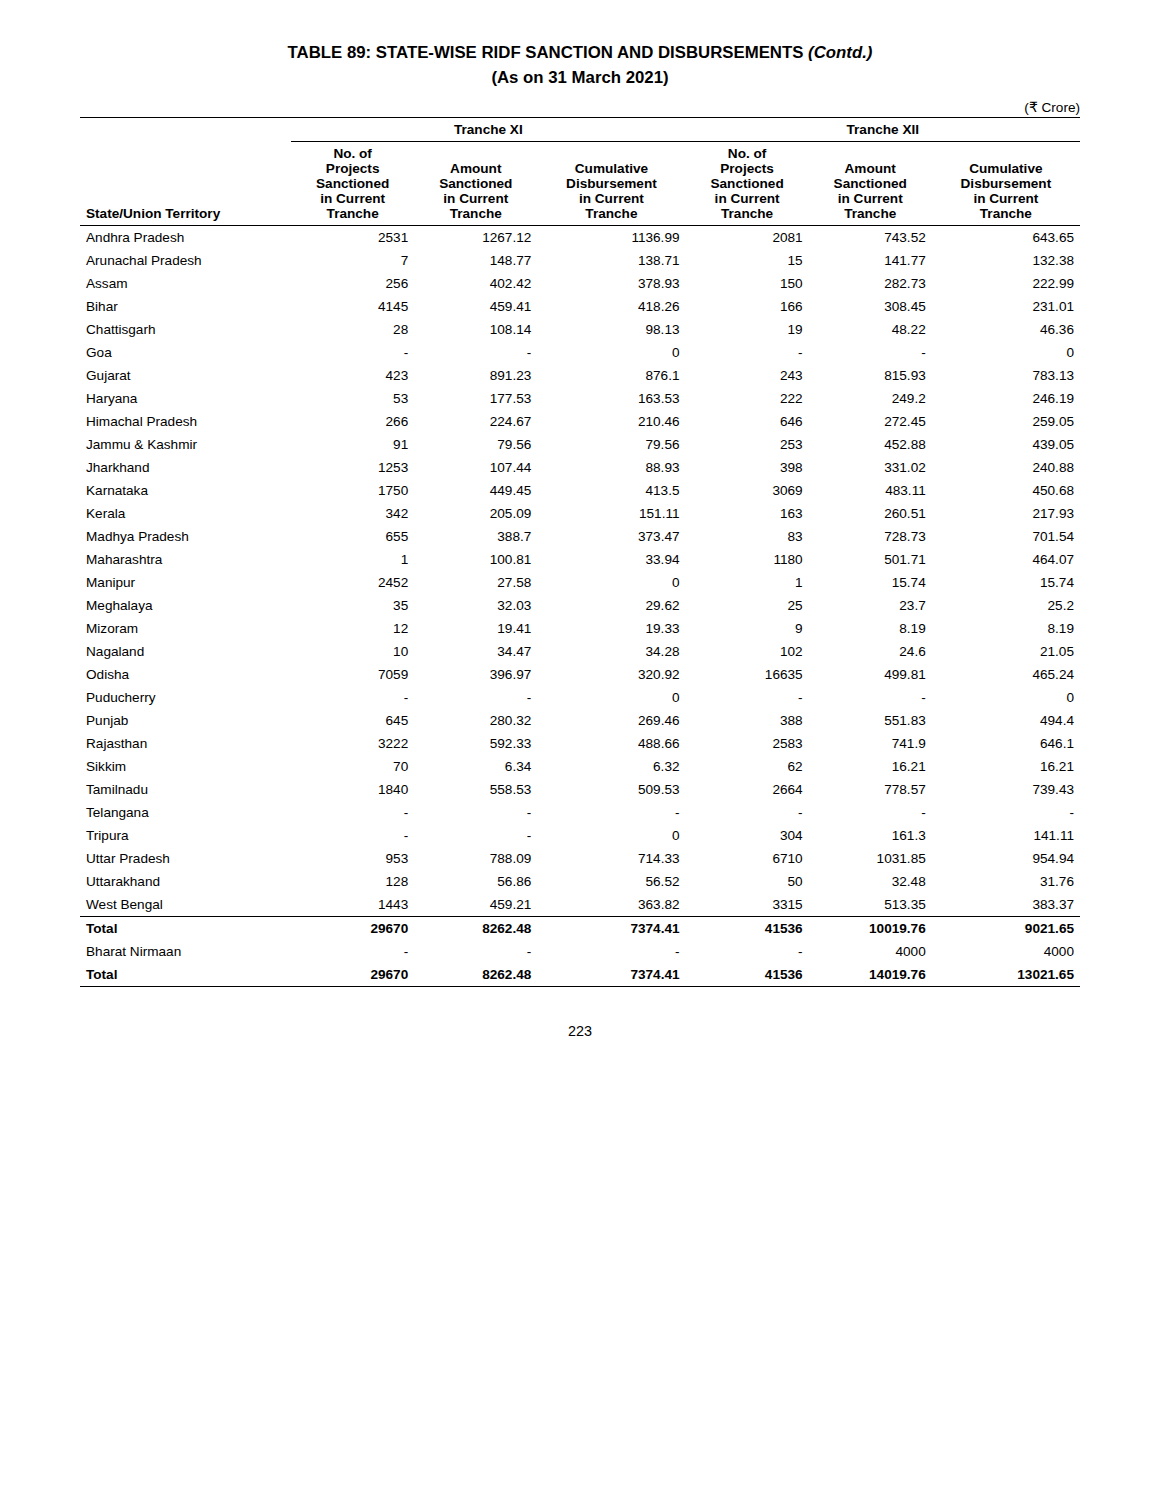TABLE 89: STATE-WISE RIDF SANCTION AND DISBURSEMENTS (Contd.)
(As on 31 March 2021)
(₹ Crore)
| State/Union Territory | Tranche XI | Tranche XII |
| --- | --- | --- |
| No. of Projects Sanctioned in Current Tranche | Amount Sanctioned in Current Tranche | Cumulative Disbursement in Current Tranche | No. of Projects Sanctioned in Current Tranche | Amount Sanctioned in Current Tranche | Cumulative Disbursement in Current Tranche |
| Andhra Pradesh | 2531 | 1267.12 | 1136.99 | 2081 | 743.52 | 643.65 |
| Arunachal Pradesh | 7 | 148.77 | 138.71 | 15 | 141.77 | 132.38 |
| Assam | 256 | 402.42 | 378.93 | 150 | 282.73 | 222.99 |
| Bihar | 4145 | 459.41 | 418.26 | 166 | 308.45 | 231.01 |
| Chattisgarh | 28 | 108.14 | 98.13 | 19 | 48.22 | 46.36 |
| Goa | - | - | 0 | - | - | 0 |
| Gujarat | 423 | 891.23 | 876.1 | 243 | 815.93 | 783.13 |
| Haryana | 53 | 177.53 | 163.53 | 222 | 249.2 | 246.19 |
| Himachal Pradesh | 266 | 224.67 | 210.46 | 646 | 272.45 | 259.05 |
| Jammu & Kashmir | 91 | 79.56 | 79.56 | 253 | 452.88 | 439.05 |
| Jharkhand | 1253 | 107.44 | 88.93 | 398 | 331.02 | 240.88 |
| Karnataka | 1750 | 449.45 | 413.5 | 3069 | 483.11 | 450.68 |
| Kerala | 342 | 205.09 | 151.11 | 163 | 260.51 | 217.93 |
| Madhya Pradesh | 655 | 388.7 | 373.47 | 83 | 728.73 | 701.54 |
| Maharashtra | 1 | 100.81 | 33.94 | 1180 | 501.71 | 464.07 |
| Manipur | 2452 | 27.58 | 0 | 1 | 15.74 | 15.74 |
| Meghalaya | 35 | 32.03 | 29.62 | 25 | 23.7 | 25.2 |
| Mizoram | 12 | 19.41 | 19.33 | 9 | 8.19 | 8.19 |
| Nagaland | 10 | 34.47 | 34.28 | 102 | 24.6 | 21.05 |
| Odisha | 7059 | 396.97 | 320.92 | 16635 | 499.81 | 465.24 |
| Puducherry | - | - | 0 | - | - | 0 |
| Punjab | 645 | 280.32 | 269.46 | 388 | 551.83 | 494.4 |
| Rajasthan | 3222 | 592.33 | 488.66 | 2583 | 741.9 | 646.1 |
| Sikkim | 70 | 6.34 | 6.32 | 62 | 16.21 | 16.21 |
| Tamilnadu | 1840 | 558.53 | 509.53 | 2664 | 778.57 | 739.43 |
| Telangana | - | - | - | - | - | - |
| Tripura | - | - | 0 | 304 | 161.3 | 141.11 |
| Uttar Pradesh | 953 | 788.09 | 714.33 | 6710 | 1031.85 | 954.94 |
| Uttarakhand | 128 | 56.86 | 56.52 | 50 | 32.48 | 31.76 |
| West Bengal | 1443 | 459.21 | 363.82 | 3315 | 513.35 | 383.37 |
| Total | 29670 | 8262.48 | 7374.41 | 41536 | 10019.76 | 9021.65 |
| Bharat Nirmaan | - | - | - | - | 4000 | 4000 |
| Total | 29670 | 8262.48 | 7374.41 | 41536 | 14019.76 | 13021.65 |
223